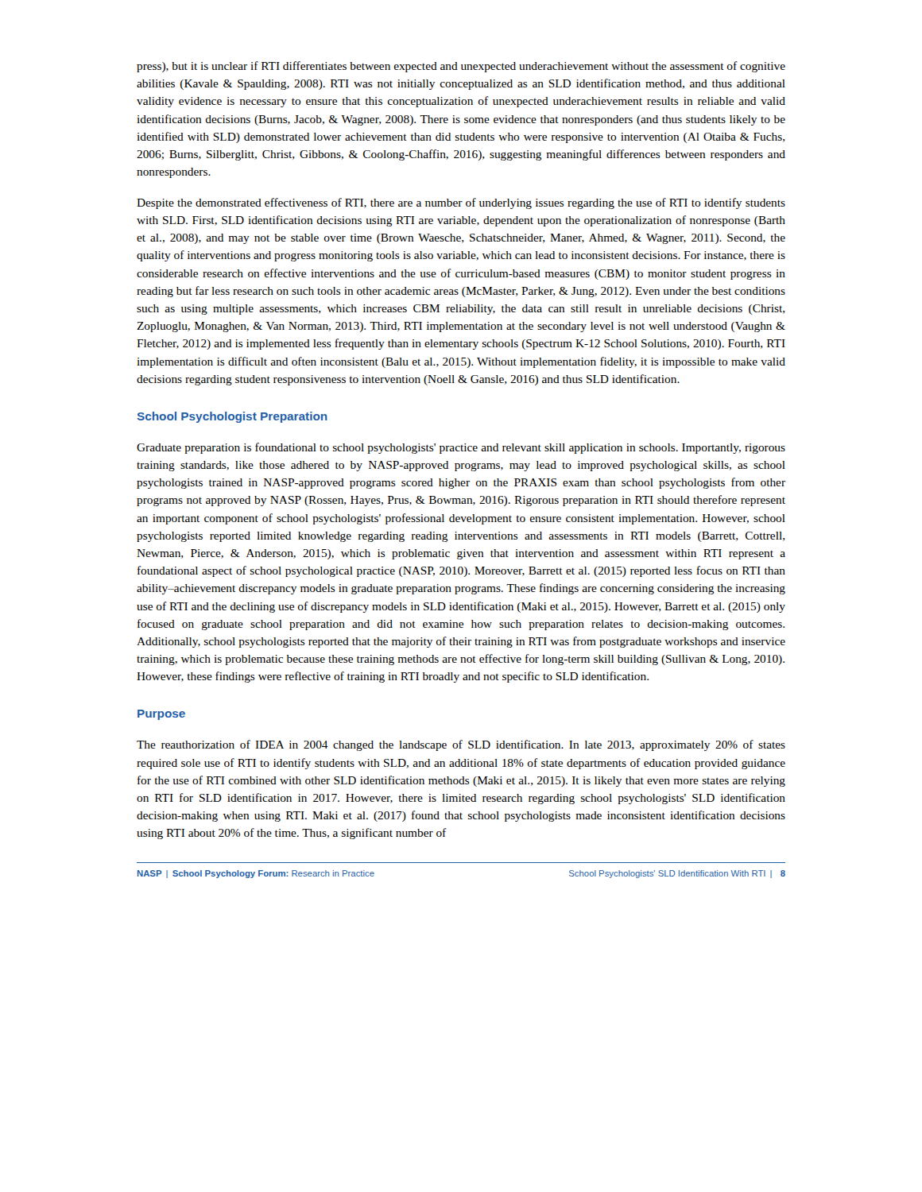press), but it is unclear if RTI differentiates between expected and unexpected underachievement without the assessment of cognitive abilities (Kavale & Spaulding, 2008). RTI was not initially conceptualized as an SLD identification method, and thus additional validity evidence is necessary to ensure that this conceptualization of unexpected underachievement results in reliable and valid identification decisions (Burns, Jacob, & Wagner, 2008). There is some evidence that nonresponders (and thus students likely to be identified with SLD) demonstrated lower achievement than did students who were responsive to intervention (Al Otaiba & Fuchs, 2006; Burns, Silberglitt, Christ, Gibbons, & Coolong-Chaffin, 2016), suggesting meaningful differences between responders and nonresponders.
Despite the demonstrated effectiveness of RTI, there are a number of underlying issues regarding the use of RTI to identify students with SLD. First, SLD identification decisions using RTI are variable, dependent upon the operationalization of nonresponse (Barth et al., 2008), and may not be stable over time (Brown Waesche, Schatschneider, Maner, Ahmed, & Wagner, 2011). Second, the quality of interventions and progress monitoring tools is also variable, which can lead to inconsistent decisions. For instance, there is considerable research on effective interventions and the use of curriculum-based measures (CBM) to monitor student progress in reading but far less research on such tools in other academic areas (McMaster, Parker, & Jung, 2012). Even under the best conditions such as using multiple assessments, which increases CBM reliability, the data can still result in unreliable decisions (Christ, Zopluoglu, Monaghen, & Van Norman, 2013). Third, RTI implementation at the secondary level is not well understood (Vaughn & Fletcher, 2012) and is implemented less frequently than in elementary schools (Spectrum K-12 School Solutions, 2010). Fourth, RTI implementation is difficult and often inconsistent (Balu et al., 2015). Without implementation fidelity, it is impossible to make valid decisions regarding student responsiveness to intervention (Noell & Gansle, 2016) and thus SLD identification.
School Psychologist Preparation
Graduate preparation is foundational to school psychologists' practice and relevant skill application in schools. Importantly, rigorous training standards, like those adhered to by NASP-approved programs, may lead to improved psychological skills, as school psychologists trained in NASP-approved programs scored higher on the PRAXIS exam than school psychologists from other programs not approved by NASP (Rossen, Hayes, Prus, & Bowman, 2016). Rigorous preparation in RTI should therefore represent an important component of school psychologists' professional development to ensure consistent implementation. However, school psychologists reported limited knowledge regarding reading interventions and assessments in RTI models (Barrett, Cottrell, Newman, Pierce, & Anderson, 2015), which is problematic given that intervention and assessment within RTI represent a foundational aspect of school psychological practice (NASP, 2010). Moreover, Barrett et al. (2015) reported less focus on RTI than ability–achievement discrepancy models in graduate preparation programs. These findings are concerning considering the increasing use of RTI and the declining use of discrepancy models in SLD identification (Maki et al., 2015). However, Barrett et al. (2015) only focused on graduate school preparation and did not examine how such preparation relates to decision-making outcomes. Additionally, school psychologists reported that the majority of their training in RTI was from postgraduate workshops and inservice training, which is problematic because these training methods are not effective for long-term skill building (Sullivan & Long, 2010). However, these findings were reflective of training in RTI broadly and not specific to SLD identification.
Purpose
The reauthorization of IDEA in 2004 changed the landscape of SLD identification. In late 2013, approximately 20% of states required sole use of RTI to identify students with SLD, and an additional 18% of state departments of education provided guidance for the use of RTI combined with other SLD identification methods (Maki et al., 2015). It is likely that even more states are relying on RTI for SLD identification in 2017. However, there is limited research regarding school psychologists' SLD identification decision-making when using RTI. Maki et al. (2017) found that school psychologists made inconsistent identification decisions using RTI about 20% of the time. Thus, a significant number of
NASP|School Psychology Forum: Research in Practice
School Psychologists' SLD Identification With RTI|8